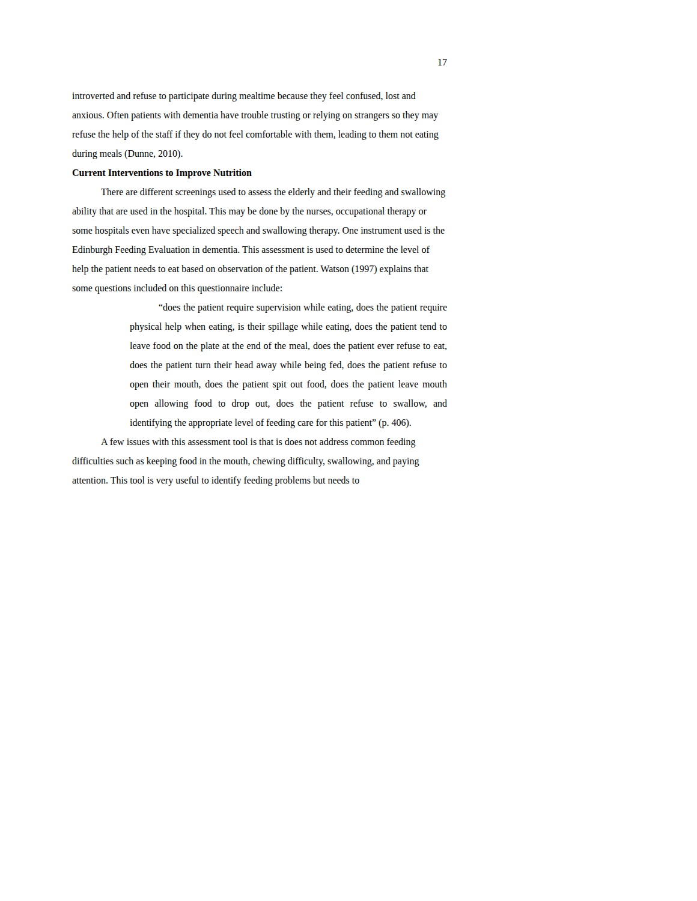17
introverted and refuse to participate during mealtime because they feel confused, lost and anxious. Often patients with dementia have trouble trusting or relying on strangers so they may refuse the help of the staff if they do not feel comfortable with them, leading to them not eating during meals (Dunne, 2010).
Current Interventions to Improve Nutrition
There are different screenings used to assess the elderly and their feeding and swallowing ability that are used in the hospital. This may be done by the nurses, occupational therapy or some hospitals even have specialized speech and swallowing therapy. One instrument used is the Edinburgh Feeding Evaluation in dementia. This assessment is used to determine the level of help the patient needs to eat based on observation of the patient. Watson (1997) explains that some questions included on this questionnaire include:
“does the patient require supervision while eating, does the patient require physical help when eating, is their spillage while eating, does the patient tend to leave food on the plate at the end of the meal, does the patient ever refuse to eat, does the patient turn their head away while being fed, does the patient refuse to open their mouth, does the patient spit out food, does the patient leave mouth open allowing food to drop out, does the patient refuse to swallow, and identifying the appropriate level of feeding care for this patient” (p. 406).
A few issues with this assessment tool is that is does not address common feeding difficulties such as keeping food in the mouth, chewing difficulty, swallowing, and paying attention. This tool is very useful to identify feeding problems but needs to